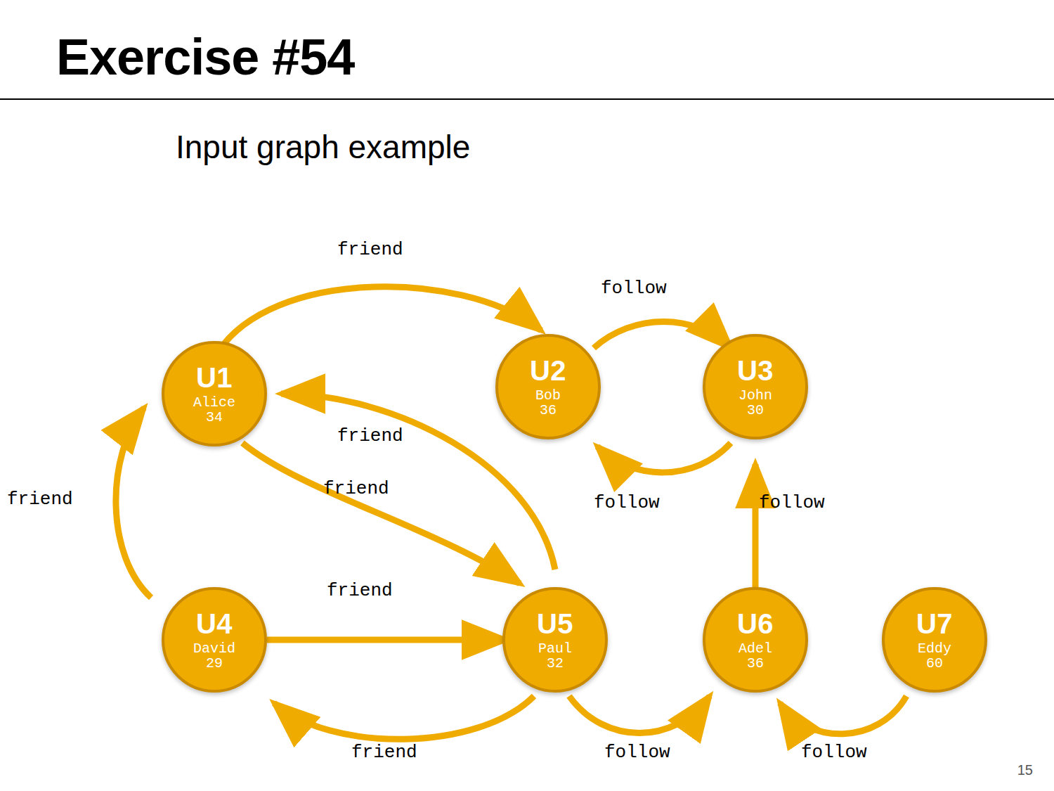Exercise #54
Input graph example
U1
Alice
34
U2
Bob
36
U3
John
30
U4
David
29
U5
Paul
32
U6
Adel
36
U7
Eddy
60
friend follow friend friend friend follow follow friend friend follow follow
15